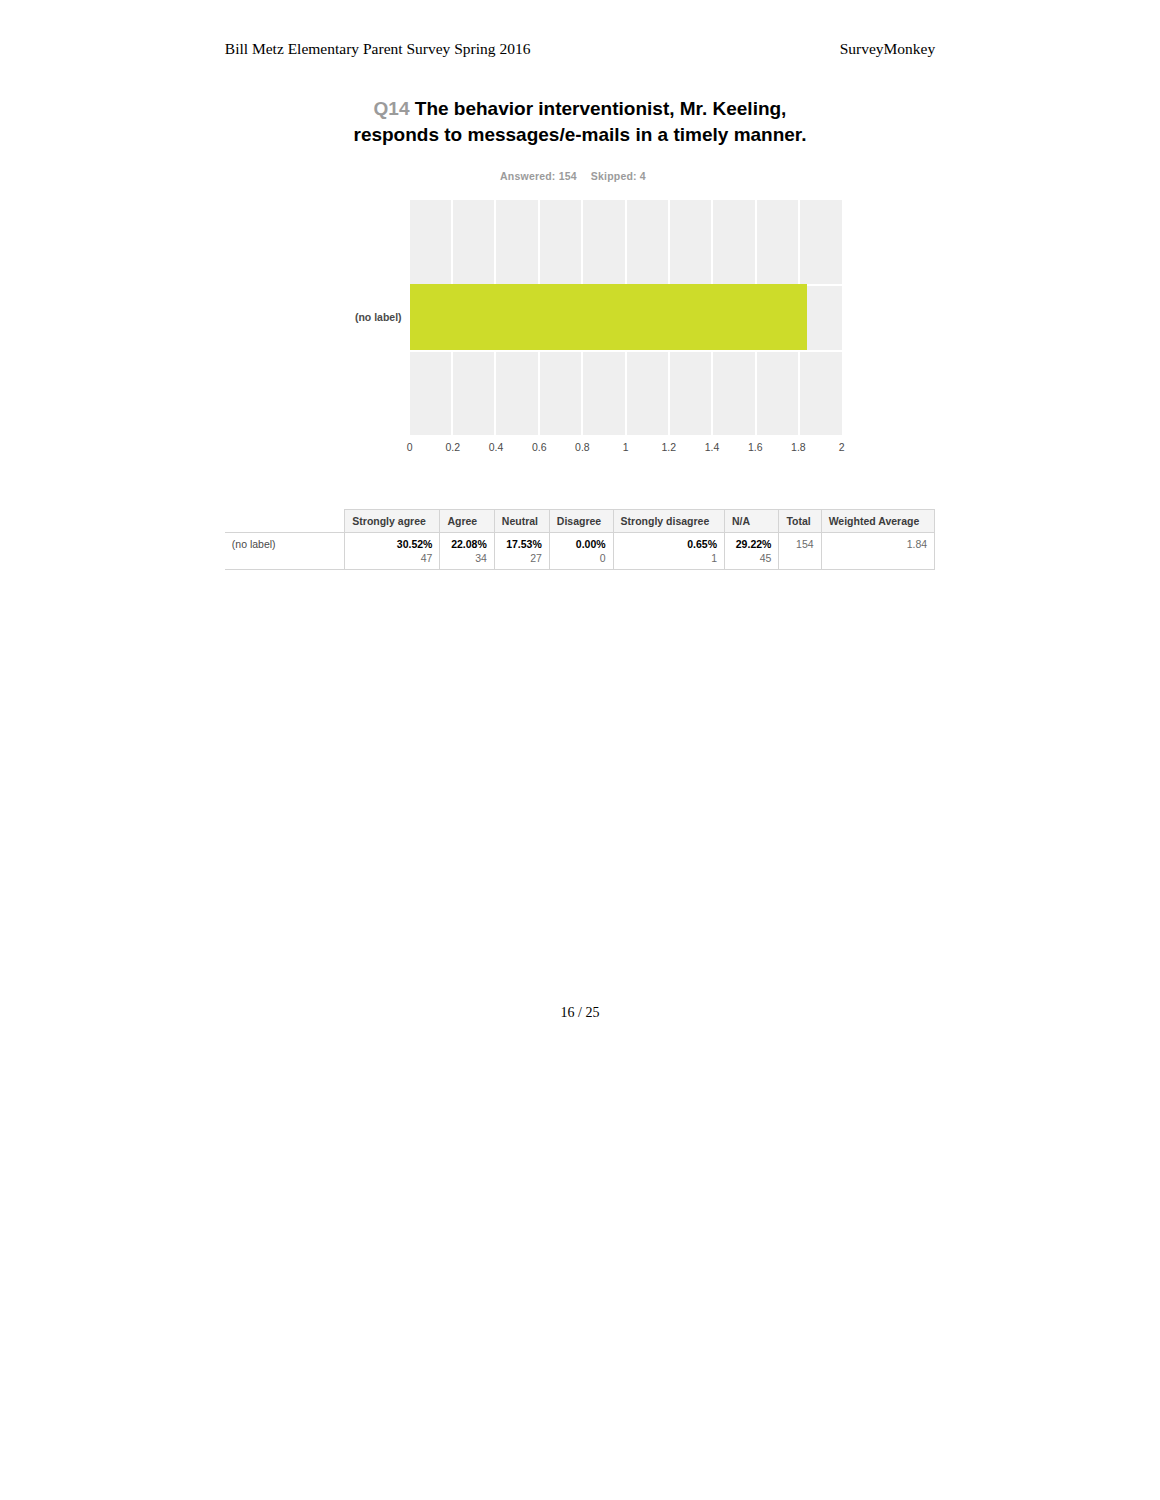Bill Metz Elementary Parent Survey Spring 2016
SurveyMonkey
Q14 The behavior interventionist, Mr. Keeling, responds to messages/e-mails in a timely manner.
Answered: 154 Skipped: 4
(no label)
0 0.2 0.4 0.6 0.8 1 1.2 1.4 1.6 1.8 2
| | Strongly agree | Agree | Neutral | Disagree | Strongly disagree | N/A | Total | Weighted Average |
| --- | --- | --- | --- | --- | --- | --- | --- | --- |
| (no label) | 30.52% 47 | 22.08% 34 | 17.53% 27 | 0.00% 0 | 0.65% 1 | 29.22% 45 | 154 | 1.84 |
16 / 25